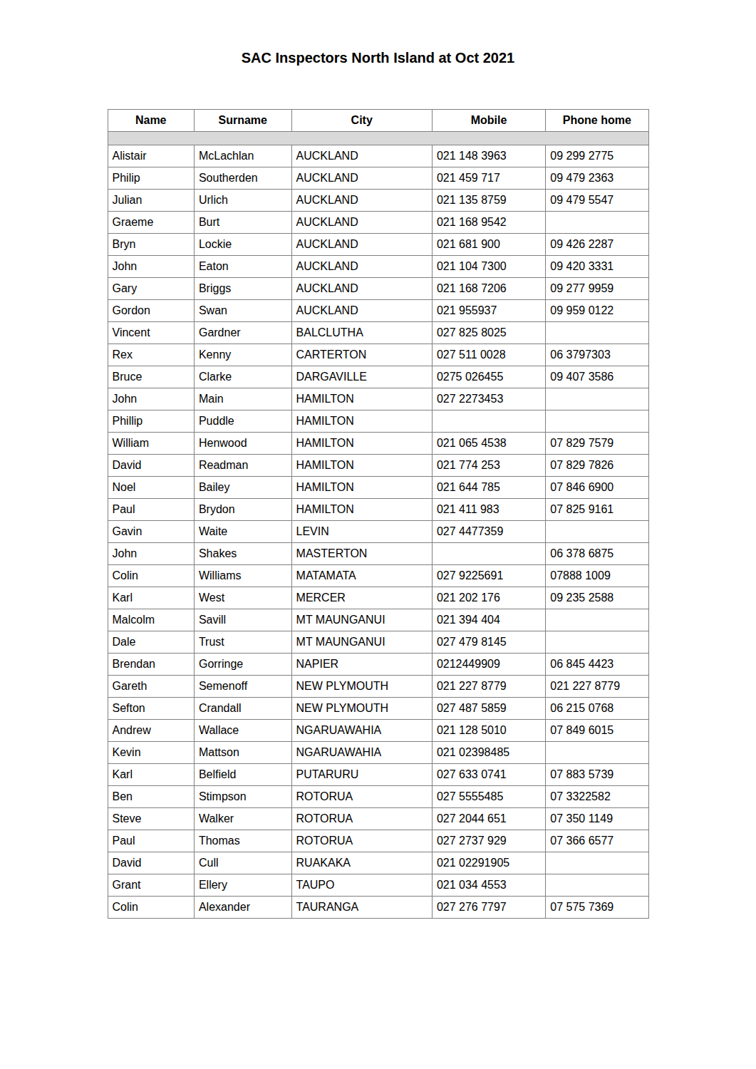SAC Inspectors North Island at Oct 2021
| Name | Surname | City | Mobile | Phone home |
| --- | --- | --- | --- | --- |
| Alistair | McLachlan | AUCKLAND | 021 148 3963 | 09 299 2775 |
| Philip | Southerden | AUCKLAND | 021 459 717 | 09 479 2363 |
| Julian | Urlich | AUCKLAND | 021 135 8759 | 09 479 5547 |
| Graeme | Burt | AUCKLAND | 021 168 9542 | |
| Bryn | Lockie | AUCKLAND | 021 681 900 | 09 426 2287 |
| John | Eaton | AUCKLAND | 021 104 7300 | 09 420 3331 |
| Gary | Briggs | AUCKLAND | 021 168 7206 | 09 277 9959 |
| Gordon | Swan | AUCKLAND | 021 955937 | 09 959 0122 |
| Vincent | Gardner | BALCLUTHA | 027 825 8025 | |
| Rex | Kenny | CARTERTON | 027 511 0028 | 06 3797303 |
| Bruce | Clarke | DARGAVILLE | 0275 026455 | 09 407 3586 |
| John | Main | HAMILTON | 027 2273453 | |
| Phillip | Puddle | HAMILTON | | |
| William | Henwood | HAMILTON | 021 065 4538 | 07 829 7579 |
| David | Readman | HAMILTON | 021 774 253 | 07 829 7826 |
| Noel | Bailey | HAMILTON | 021 644 785 | 07 846 6900 |
| Paul | Brydon | HAMILTON | 021 411 983 | 07 825 9161 |
| Gavin | Waite | LEVIN | 027 4477359 | |
| John | Shakes | MASTERTON | | 06 378 6875 |
| Colin | Williams | MATAMATA | 027 9225691 | 07888 1009 |
| Karl | West | MERCER | 021 202 176 | 09 235 2588 |
| Malcolm | Savill | MT MAUNGANUI | 021 394 404 | |
| Dale | Trust | MT MAUNGANUI | 027 479 8145 | |
| Brendan | Gorringe | NAPIER | 0212449909 | 06 845 4423 |
| Gareth | Semenoff | NEW PLYMOUTH | 021 227 8779 | 021 227 8779 |
| Sefton | Crandall | NEW PLYMOUTH | 027 487 5859 | 06 215 0768 |
| Andrew | Wallace | NGARUAWAHIA | 021 128 5010 | 07 849 6015 |
| Kevin | Mattson | NGARUAWAHIA | 021 02398485 | |
| Karl | Belfield | PUTARURU | 027 633 0741 | 07 883 5739 |
| Ben | Stimpson | ROTORUA | 027 5555485 | 07 3322582 |
| Steve | Walker | ROTORUA | 027 2044 651 | 07 350 1149 |
| Paul | Thomas | ROTORUA | 027 2737 929 | 07 366 6577 |
| David | Cull | RUAKAKA | 021 02291905 | |
| Grant | Ellery | TAUPO | 021 034 4553 | |
| Colin | Alexander | TAURANGA | 027 276 7797 | 07 575 7369 |